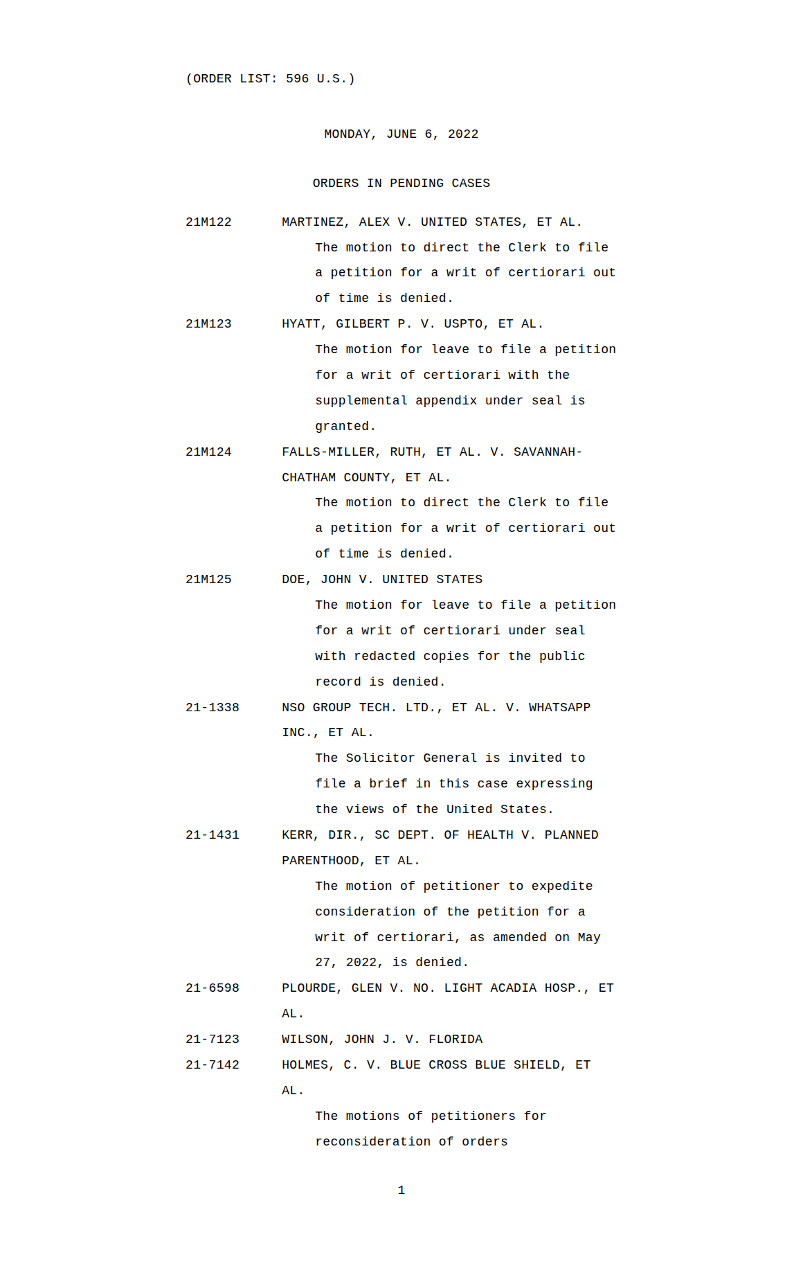(ORDER LIST: 596 U.S.)
MONDAY, JUNE 6, 2022
ORDERS IN PENDING CASES
| 21M122 | MARTINEZ, ALEX V. UNITED STATES, ET AL. |
| | The motion to direct the Clerk to file a petition for a writ of certiorari out of time is denied. |
| 21M123 | HYATT, GILBERT P. V. USPTO, ET AL. |
| | The motion for leave to file a petition for a writ of certiorari with the supplemental appendix under seal is granted. |
| 21M124 | FALLS-MILLER, RUTH, ET AL. V. SAVANNAH-CHATHAM COUNTY, ET AL. |
| | The motion to direct the Clerk to file a petition for a writ of certiorari out of time is denied. |
| 21M125 | DOE, JOHN V. UNITED STATES |
| | The motion for leave to file a petition for a writ of certiorari under seal with redacted copies for the public record is denied. |
| 21-1338 | NSO GROUP TECH. LTD., ET AL. V. WHATSAPP INC., ET AL. |
| | The Solicitor General is invited to file a brief in this case expressing the views of the United States. |
| 21-1431 | KERR, DIR., SC DEPT. OF HEALTH V. PLANNED PARENTHOOD, ET AL. |
| | The motion of petitioner to expedite consideration of the petition for a writ of certiorari, as amended on May 27, 2022, is denied. |
| 21-6598 | PLOURDE, GLEN V. NO. LIGHT ACADIA HOSP., ET AL. |
| 21-7123 | WILSON, JOHN J. V. FLORIDA |
| 21-7142 | HOLMES, C. V. BLUE CROSS BLUE SHIELD, ET AL. |
| | The motions of petitioners for reconsideration of orders |
1